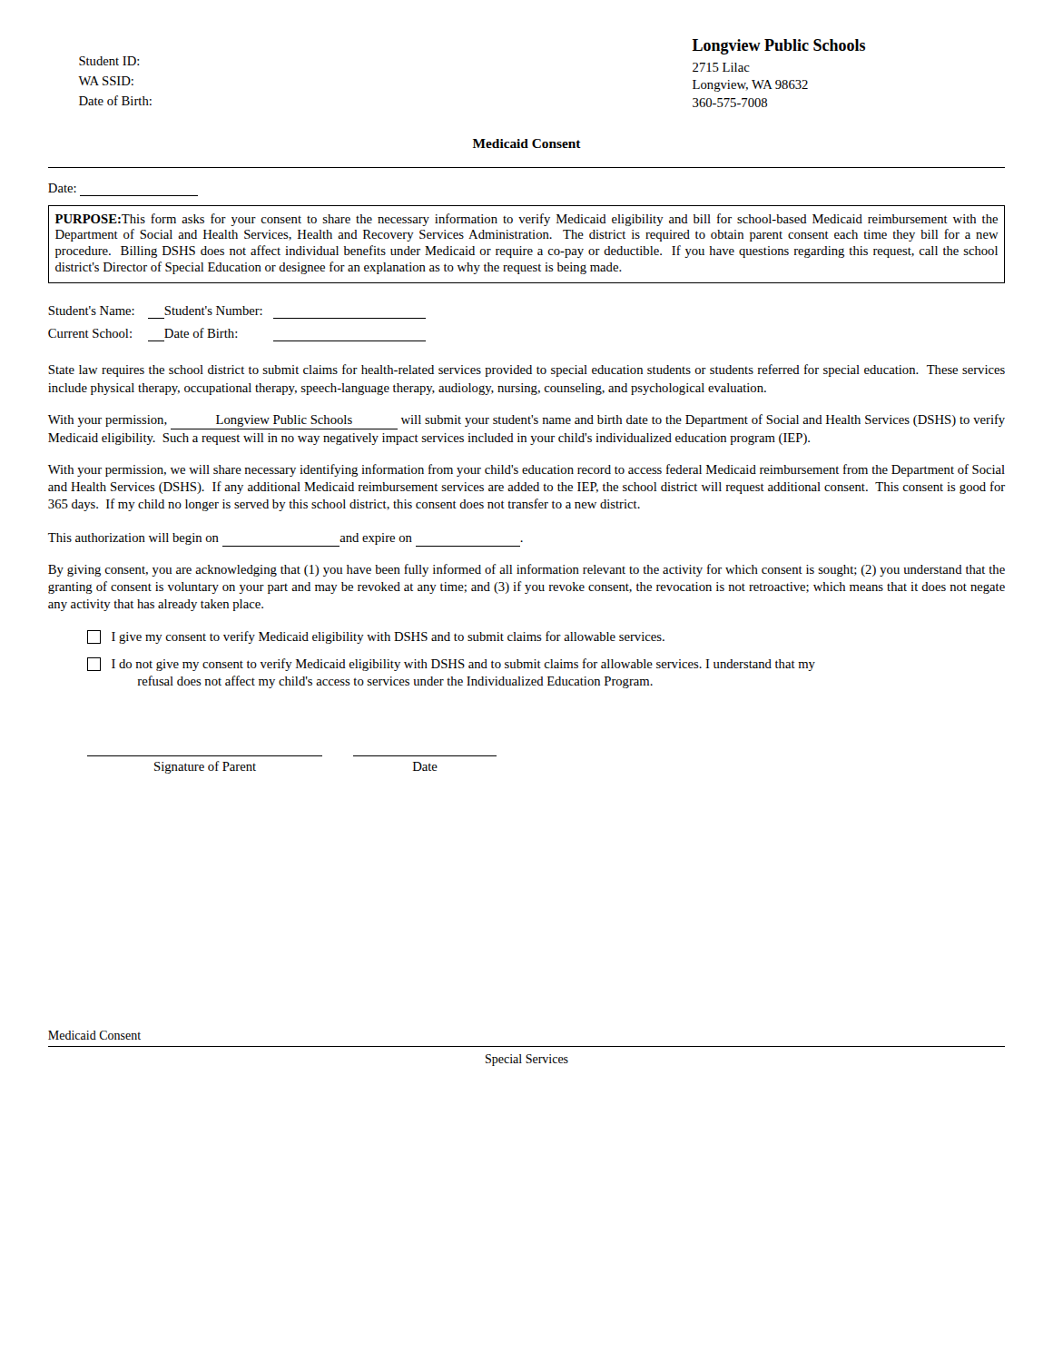Student ID:
WA SSID:
Date of Birth:
Longview Public Schools
2715 Lilac
Longview, WA 98632
360-575-7008
Medicaid Consent
Date:
PURPOSE: This form asks for your consent to share the necessary information to verify Medicaid eligibility and bill for school-based Medicaid reimbursement with the Department of Social and Health Services, Health and Recovery Services Administration. The district is required to obtain parent consent each time they bill for a new procedure. Billing DSHS does not affect individual benefits under Medicaid or require a co-pay or deductible. If you have questions regarding this request, call the school district's Director of Special Education or designee for an explanation as to why the request is being made.
| Student's Name: | | Student's Number: | |
| Current School: | | Date of Birth: | |
State law requires the school district to submit claims for health-related services provided to special education students or students referred for special education. These services include physical therapy, occupational therapy, speech-language therapy, audiology, nursing, counseling, and psychological evaluation.
With your permission, Longview Public Schools will submit your student's name and birth date to the Department of Social and Health Services (DSHS) to verify Medicaid eligibility. Such a request will in no way negatively impact services included in your child's individualized education program (IEP).
With your permission, we will share necessary identifying information from your child's education record to access federal Medicaid reimbursement from the Department of Social and Health Services (DSHS). If any additional Medicaid reimbursement services are added to the IEP, the school district will request additional consent. This consent is good for 365 days. If my child no longer is served by this school district, this consent does not transfer to a new district.
This authorization will begin on and expire on .
By giving consent, you are acknowledging that (1) you have been fully informed of all information relevant to the activity for which consent is sought; (2) you understand that the granting of consent is voluntary on your part and may be revoked at any time; and (3) if you revoke consent, the revocation is not retroactive; which means that it does not negate any activity that has already taken place.
I give my consent to verify Medicaid eligibility with DSHS and to submit claims for allowable services.
I do not give my consent to verify Medicaid eligibility with DSHS and to submit claims for allowable services. I understand that my refusal does not affect my child's access to services under the Individualized Education Program.
Signature of Parent
Date
Medicaid Consent
Special Services